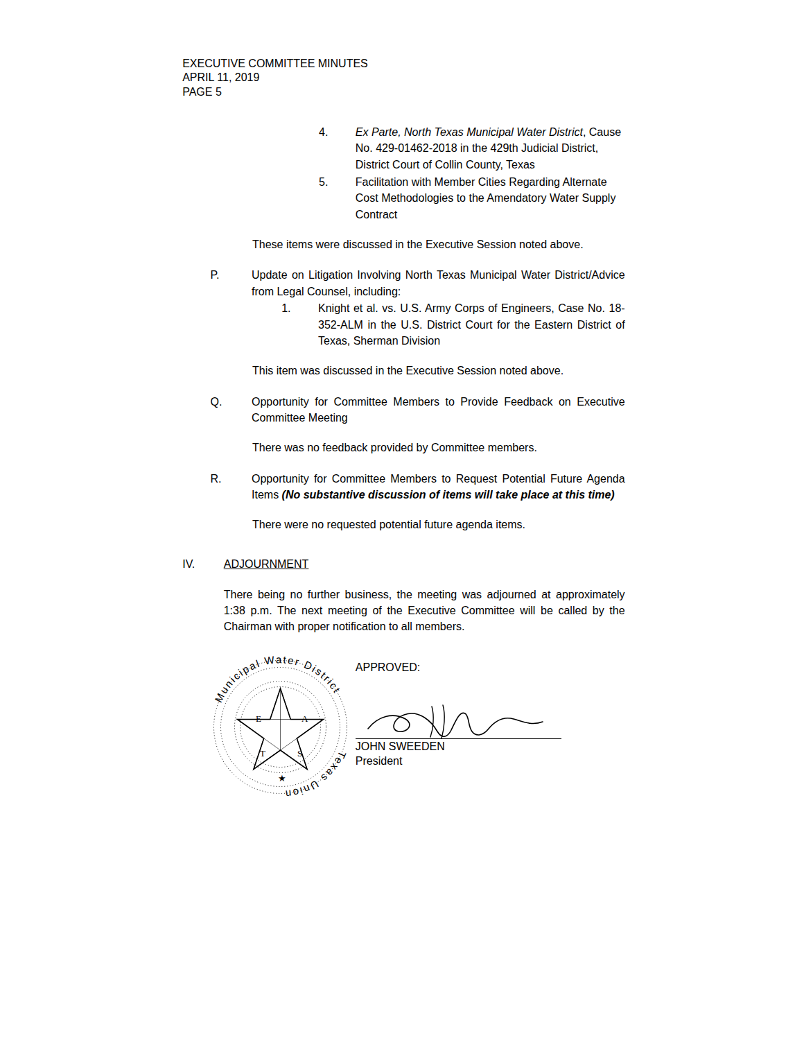EXECUTIVE COMMITTEE MINUTES
APRIL 11, 2019
PAGE 5
4.
Ex Parte, North Texas Municipal Water District, Cause No. 429-01462-2018 in the 429th Judicial District, District Court of Collin County, Texas
5.
Facilitation with Member Cities Regarding Alternate Cost Methodologies to the Amendatory Water Supply Contract
These items were discussed in the Executive Session noted above.
P.
Update on Litigation Involving North Texas Municipal Water District/Advice from Legal Counsel, including:
1.
Knight et al. vs. U.S. Army Corps of Engineers, Case No. 18-352-ALM in the U.S. District Court for the Eastern District of Texas, Sherman Division
This item was discussed in the Executive Session noted above.
Q.
Opportunity for Committee Members to Provide Feedback on Executive Committee Meeting
There was no feedback provided by Committee members.
R.
Opportunity for Committee Members to Request Potential Future Agenda Items (No substantive discussion of items will take place at this time)
There were no requested potential future agenda items.
IV.
ADJOURNMENT
There being no further business, the meeting was adjourned at approximately 1:38 p.m. The next meeting of the Executive Committee will be called by the Chairman with proper notification to all members.
Municipal Water District Texas Union E A T S ★
APPROVED:
JOHN SWEEDEN
President